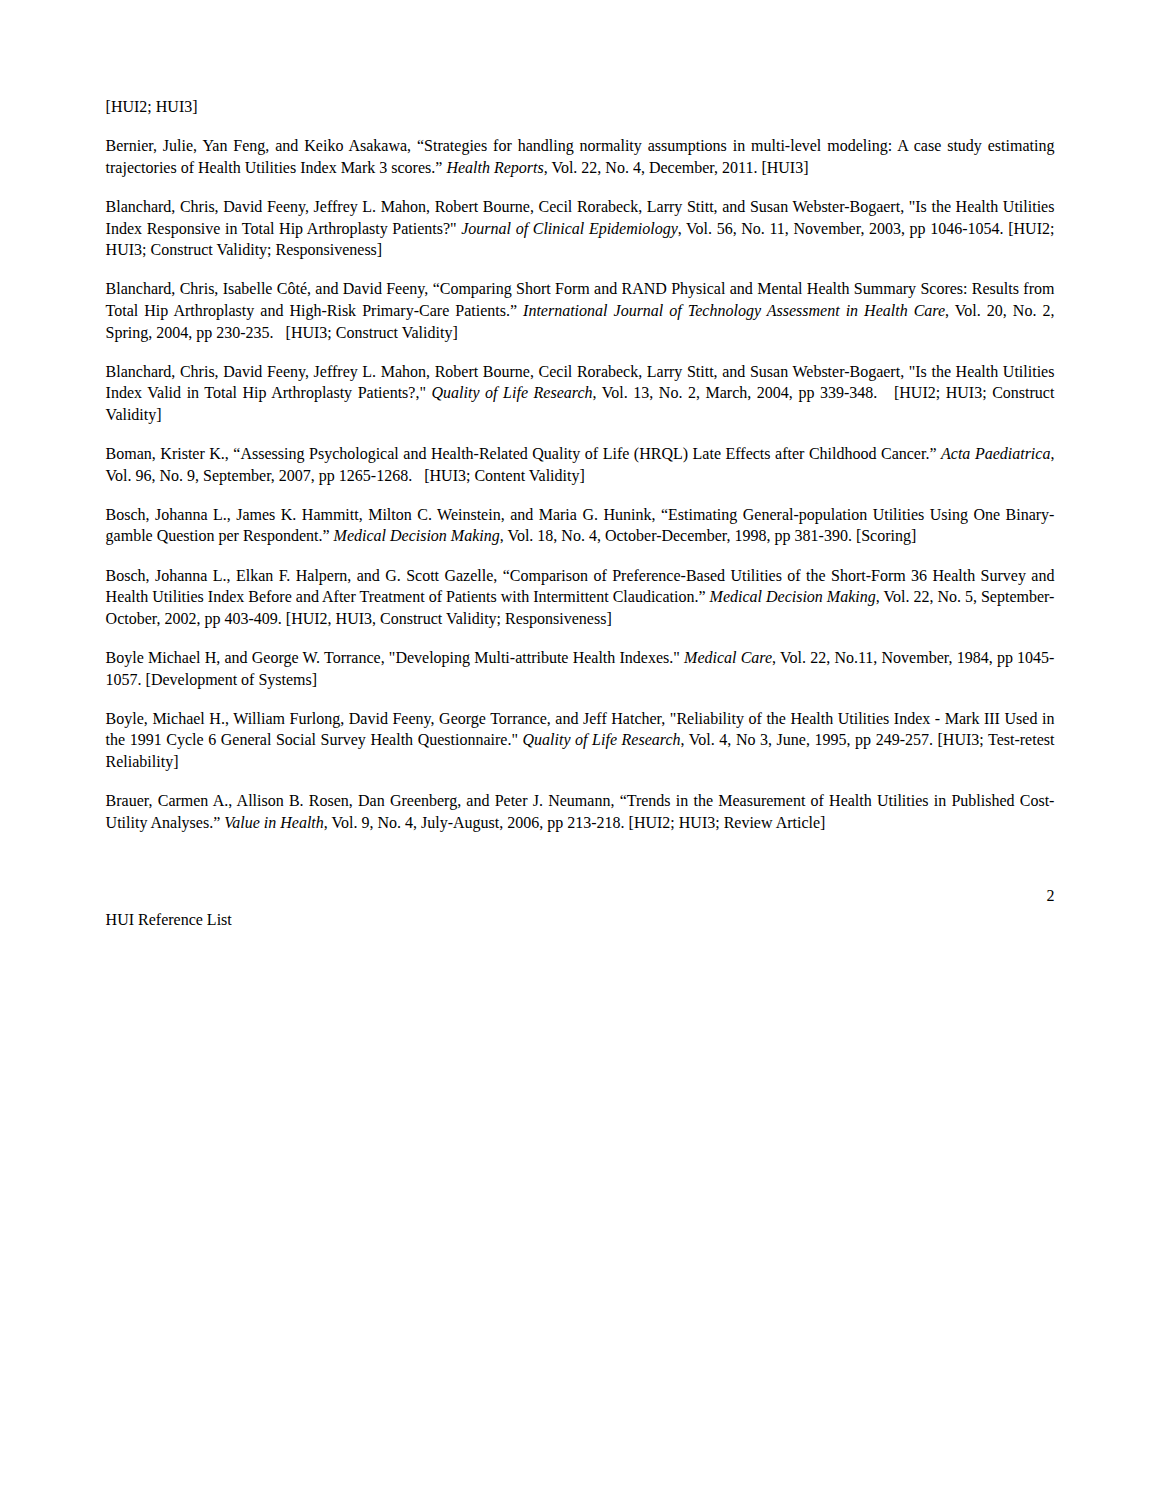[HUI2; HUI3]
Bernier, Julie, Yan Feng, and Keiko Asakawa, “Strategies for handling normality assumptions in multi-level modeling: A case study estimating trajectories of Health Utilities Index Mark 3 scores.” Health Reports, Vol. 22, No. 4, December, 2011. [HUI3]
Blanchard, Chris, David Feeny, Jeffrey L. Mahon, Robert Bourne, Cecil Rorabeck, Larry Stitt, and Susan Webster-Bogaert, "Is the Health Utilities Index Responsive in Total Hip Arthroplasty Patients?" Journal of Clinical Epidemiology, Vol. 56, No. 11, November, 2003, pp 1046-1054. [HUI2; HUI3; Construct Validity; Responsiveness]
Blanchard, Chris, Isabelle Côté, and David Feeny, “Comparing Short Form and RAND Physical and Mental Health Summary Scores: Results from Total Hip Arthroplasty and High-Risk Primary-Care Patients.” International Journal of Technology Assessment in Health Care, Vol. 20, No. 2, Spring, 2004, pp 230-235. [HUI3; Construct Validity]
Blanchard, Chris, David Feeny, Jeffrey L. Mahon, Robert Bourne, Cecil Rorabeck, Larry Stitt, and Susan Webster-Bogaert, "Is the Health Utilities Index Valid in Total Hip Arthroplasty Patients?," Quality of Life Research, Vol. 13, No. 2, March, 2004, pp 339-348. [HUI2; HUI3; Construct Validity]
Boman, Krister K., “Assessing Psychological and Health-Related Quality of Life (HRQL) Late Effects after Childhood Cancer.” Acta Paediatrica, Vol. 96, No. 9, September, 2007, pp 1265-1268. [HUI3; Content Validity]
Bosch, Johanna L., James K. Hammitt, Milton C. Weinstein, and Maria G. Hunink, “Estimating General-population Utilities Using One Binary-gamble Question per Respondent.” Medical Decision Making, Vol. 18, No. 4, October-December, 1998, pp 381-390. [Scoring]
Bosch, Johanna L., Elkan F. Halpern, and G. Scott Gazelle, “Comparison of Preference-Based Utilities of the Short-Form 36 Health Survey and Health Utilities Index Before and After Treatment of Patients with Intermittent Claudication.” Medical Decision Making, Vol. 22, No. 5, September-October, 2002, pp 403-409. [HUI2, HUI3, Construct Validity; Responsiveness]
Boyle Michael H, and George W. Torrance, "Developing Multi-attribute Health Indexes." Medical Care, Vol. 22, No.11, November, 1984, pp 1045-1057. [Development of Systems]
Boyle, Michael H., William Furlong, David Feeny, George Torrance, and Jeff Hatcher, "Reliability of the Health Utilities Index - Mark III Used in the 1991 Cycle 6 General Social Survey Health Questionnaire." Quality of Life Research, Vol. 4, No 3, June, 1995, pp 249-257. [HUI3; Test-retest Reliability]
Brauer, Carmen A., Allison B. Rosen, Dan Greenberg, and Peter J. Neumann, “Trends in the Measurement of Health Utilities in Published Cost-Utility Analyses.” Value in Health, Vol. 9, No. 4, July-August, 2006, pp 213-218. [HUI2; HUI3; Review Article]
2
HUI Reference List